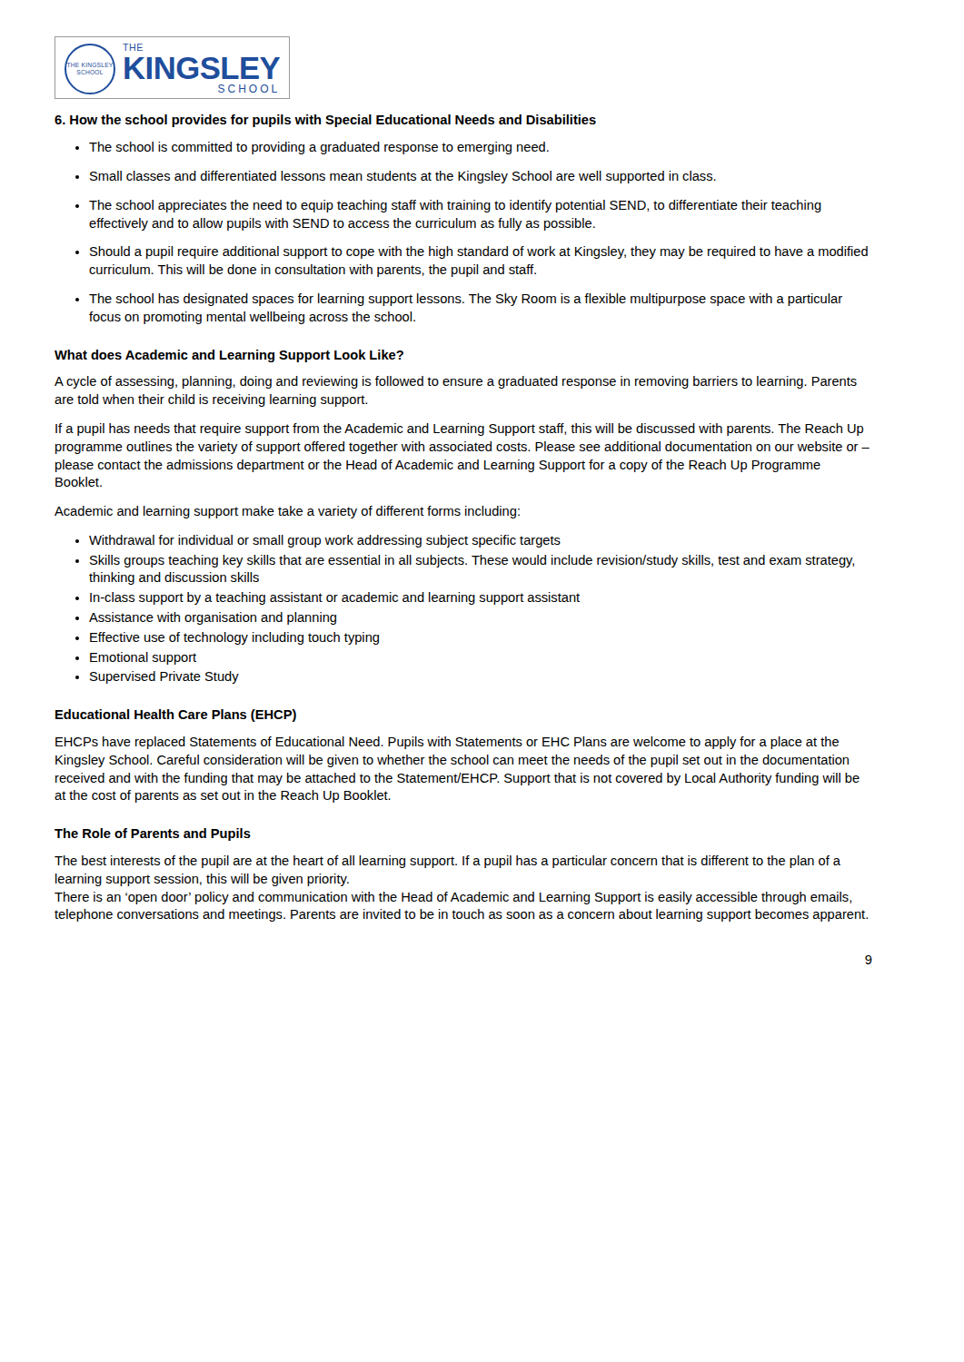THE KINGSLEY SCHOOL
THE
KINGSLEY
SCHOOL
6. How the school provides for pupils with Special Educational Needs and Disabilities
The school is committed to providing a graduated response to emerging need.
Small classes and differentiated lessons mean students at the Kingsley School are well supported in class.
The school appreciates the need to equip teaching staff with training to identify potential SEND, to differentiate their teaching effectively and to allow pupils with SEND to access the curriculum as fully as possible.
Should a pupil require additional support to cope with the high standard of work at Kingsley, they may be required to have a modified curriculum. This will be done in consultation with parents, the pupil and staff.
The school has designated spaces for learning support lessons. The Sky Room is a flexible multipurpose space with a particular focus on promoting mental wellbeing across the school.
What does Academic and Learning Support Look Like?
A cycle of assessing, planning, doing and reviewing is followed to ensure a graduated response in removing barriers to learning. Parents are told when their child is receiving learning support.
If a pupil has needs that require support from the Academic and Learning Support staff, this will be discussed with parents. The Reach Up programme outlines the variety of support offered together with associated costs. Please see additional documentation on our website or – please contact the admissions department or the Head of Academic and Learning Support for a copy of the Reach Up Programme Booklet.
Academic and learning support make take a variety of different forms including:
Withdrawal for individual or small group work addressing subject specific targets
Skills groups teaching key skills that are essential in all subjects. These would include revision/study skills, test and exam strategy, thinking and discussion skills
In-class support by a teaching assistant or academic and learning support assistant
Assistance with organisation and planning
Effective use of technology including touch typing
Emotional support
Supervised Private Study
Educational Health Care Plans (EHCP)
EHCPs have replaced Statements of Educational Need. Pupils with Statements or EHC Plans are welcome to apply for a place at the Kingsley School. Careful consideration will be given to whether the school can meet the needs of the pupil set out in the documentation received and with the funding that may be attached to the Statement/EHCP. Support that is not covered by Local Authority funding will be at the cost of parents as set out in the Reach Up Booklet.
The Role of Parents and Pupils
The best interests of the pupil are at the heart of all learning support. If a pupil has a particular concern that is different to the plan of a learning support session, this will be given priority.
There is an ‘open door’ policy and communication with the Head of Academic and Learning Support is easily accessible through emails, telephone conversations and meetings. Parents are invited to be in touch as soon as a concern about learning support becomes apparent.
9